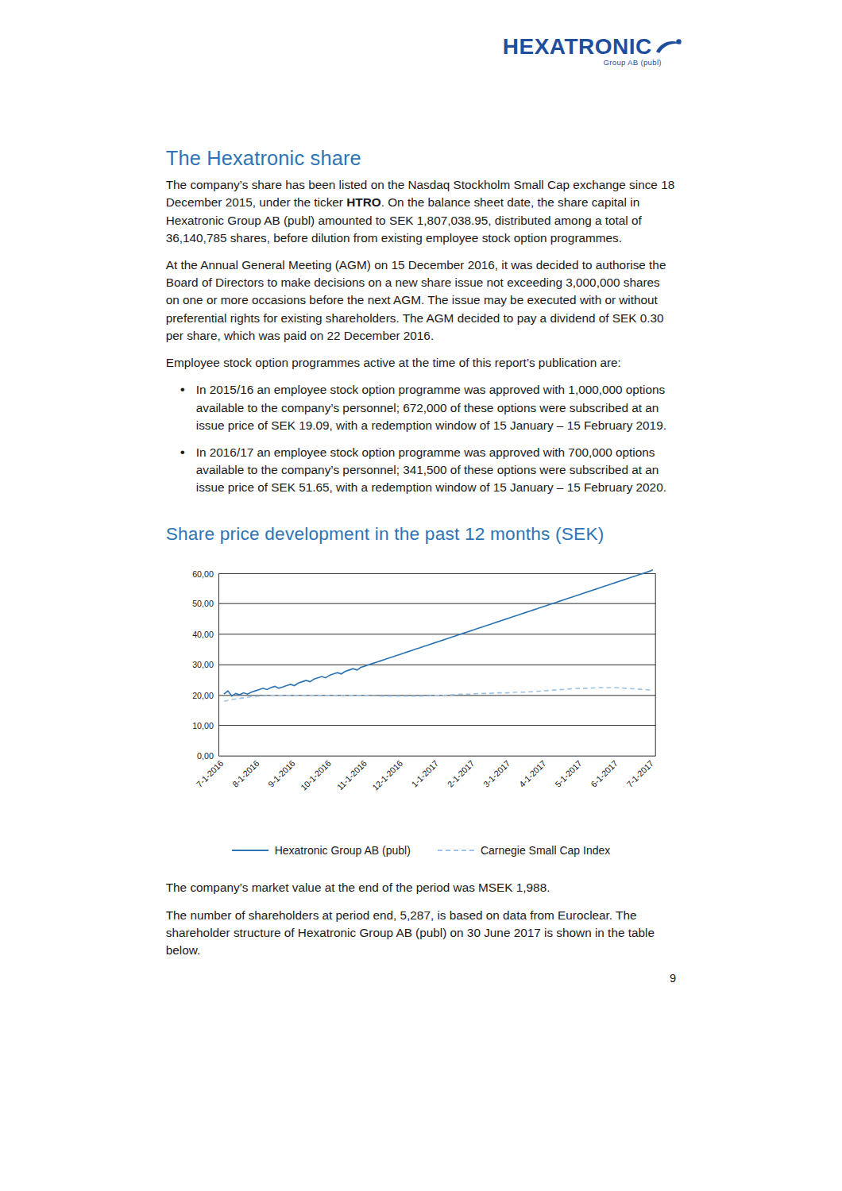HEXATRONIC
Group AB (publ)
The Hexatronic share
The company’s share has been listed on the Nasdaq Stockholm Small Cap exchange since 18 December 2015, under the ticker HTRO. On the balance sheet date, the share capital in Hexatronic Group AB (publ) amounted to SEK 1,807,038.95, distributed among a total of 36,140,785 shares, before dilution from existing employee stock option programmes.
At the Annual General Meeting (AGM) on 15 December 2016, it was decided to authorise the Board of Directors to make decisions on a new share issue not exceeding 3,000,000 shares on one or more occasions before the next AGM. The issue may be executed with or without preferential rights for existing shareholders. The AGM decided to pay a dividend of SEK 0.30 per share, which was paid on 22 December 2016.
Employee stock option programmes active at the time of this report’s publication are:
In 2015/16 an employee stock option programme was approved with 1,000,000 options available to the company’s personnel; 672,000 of these options were subscribed at an issue price of SEK 19.09, with a redemption window of 15 January – 15 February 2019.
In 2016/17 an employee stock option programme was approved with 700,000 options available to the company’s personnel; 341,500 of these options were subscribed at an issue price of SEK 51.65, with a redemption window of 15 January – 15 February 2020.
Share price development in the past 12 months (SEK)
60,00 50,00 40,00 30,00 20,00 10,00 0,00 7-1-2016 8-1-2016 9-1-2016 10-1-2016 11-1-2016 12-1-2016 1-1-2017 2-1-2017 3-1-2017 4-1-2017 5-1-2017 6-1-2017 7-1-2017
Hexatronic Group AB (publ)
Carnegie Small Cap Index
The company’s market value at the end of the period was MSEK 1,988.
The number of shareholders at period end, 5,287, is based on data from Euroclear. The shareholder structure of Hexatronic Group AB (publ) on 30 June 2017 is shown in the table below.
9